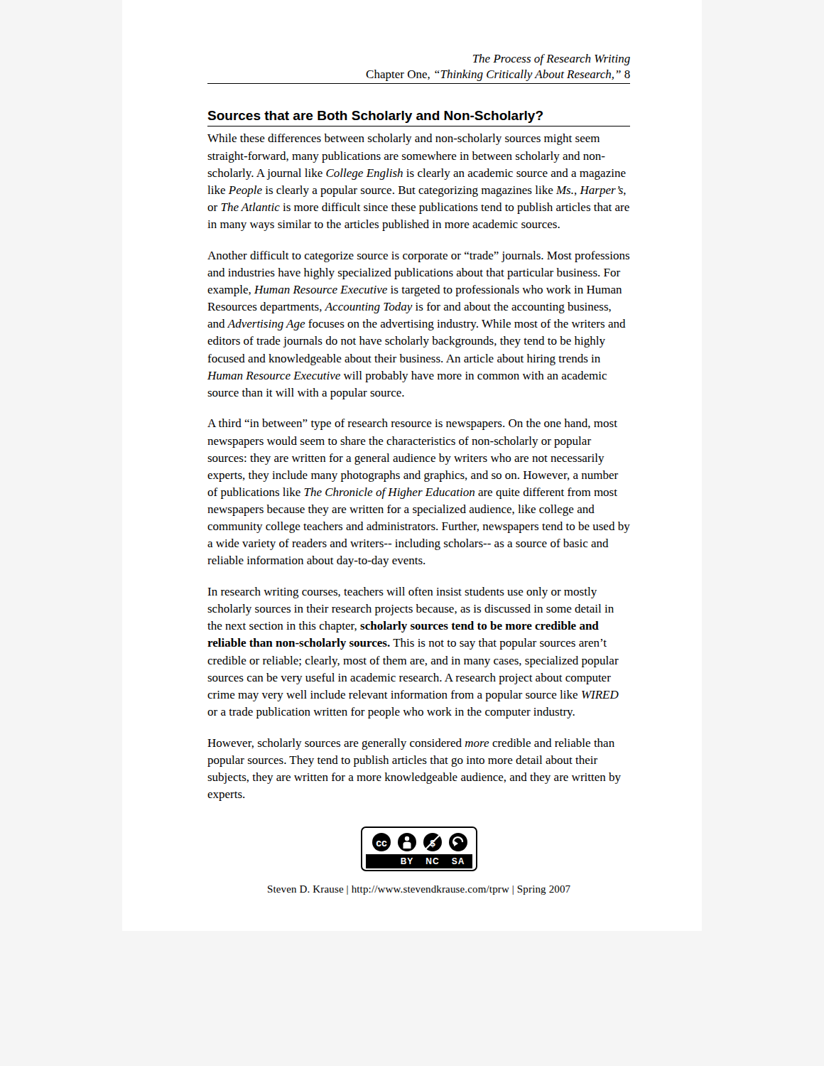The Process of Research Writing
Chapter One, “Thinking Critically About Research,” 8
Sources that are Both Scholarly and Non-Scholarly?
While these differences between scholarly and non-scholarly sources might seem straight-forward, many publications are somewhere in between scholarly and non-scholarly. A journal like College English is clearly an academic source and a magazine like People is clearly a popular source. But categorizing magazines like Ms., Harper’s, or The Atlantic is more difficult since these publications tend to publish articles that are in many ways similar to the articles published in more academic sources.
Another difficult to categorize source is corporate or “trade” journals. Most professions and industries have highly specialized publications about that particular business. For example, Human Resource Executive is targeted to professionals who work in Human Resources departments, Accounting Today is for and about the accounting business, and Advertising Age focuses on the advertising industry. While most of the writers and editors of trade journals do not have scholarly backgrounds, they tend to be highly focused and knowledgeable about their business. An article about hiring trends in Human Resource Executive will probably have more in common with an academic source than it will with a popular source.
A third “in between” type of research resource is newspapers. On the one hand, most newspapers would seem to share the characteristics of non-scholarly or popular sources: they are written for a general audience by writers who are not necessarily experts, they include many photographs and graphics, and so on. However, a number of publications like The Chronicle of Higher Education are quite different from most newspapers because they are written for a specialized audience, like college and community college teachers and administrators. Further, newspapers tend to be used by a wide variety of readers and writers-- including scholars-- as a source of basic and reliable information about day-to-day events.
In research writing courses, teachers will often insist students use only or mostly scholarly sources in their research projects because, as is discussed in some detail in the next section in this chapter, scholarly sources tend to be more credible and reliable than non-scholarly sources. This is not to say that popular sources aren’t credible or reliable; clearly, most of them are, and in many cases, specialized popular sources can be very useful in academic research. A research project about computer crime may very well include relevant information from a popular source like WIRED or a trade publication written for people who work in the computer industry.
However, scholarly sources are generally considered more credible and reliable than popular sources. They tend to publish articles that go into more detail about their subjects, they are written for a more knowledgeable audience, and they are written by experts.
cc $ BY NC SA
Steven D. Krause | http://www.stevendkrause.com/tprw | Spring 2007